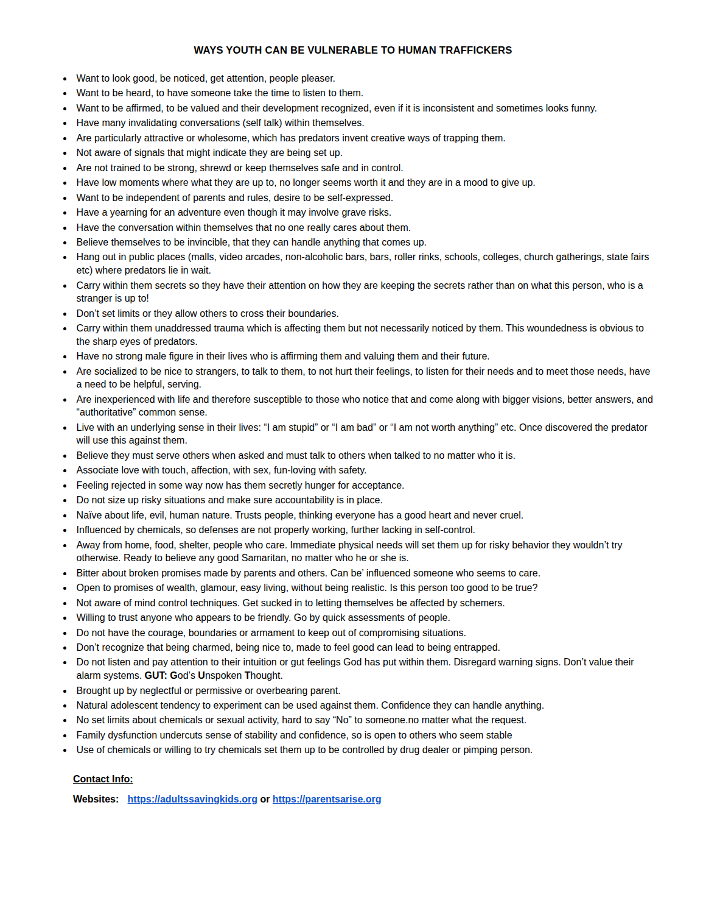WAYS YOUTH CAN BE VULNERABLE TO HUMAN TRAFFICKERS
Want to look good, be noticed, get attention, people pleaser.
Want to be heard, to have someone take the time to listen to them.
Want to be affirmed, to be valued and their development recognized, even if it is inconsistent and sometimes looks funny.
Have many invalidating conversations (self talk) within themselves.
Are particularly attractive or wholesome, which has predators invent creative ways of trapping them.
Not aware of signals that might indicate they are being set up.
Are not trained to be strong, shrewd or keep themselves safe and in control.
Have low moments where what they are up to, no longer seems worth it and they are in a mood to give up.
Want to be independent of parents and rules, desire to be self-expressed.
Have a yearning for an adventure even though it may involve grave risks.
Have the conversation within themselves that no one really cares about them.
Believe themselves to be invincible, that they can handle anything that comes up.
Hang out in public places (malls, video arcades, non-alcoholic bars, bars, roller rinks, schools, colleges, church gatherings, state fairs etc) where predators lie in wait.
Carry within them secrets so they have their attention on how they are keeping the secrets rather than on what this person, who is a stranger is up to!
Don’t set limits or they allow others to cross their boundaries.
Carry within them unaddressed trauma which is affecting them but not necessarily noticed by them. This woundedness is obvious to the sharp eyes of predators.
Have no strong male figure in their lives who is affirming them and valuing them and their future.
Are socialized to be nice to strangers, to talk to them, to not hurt their feelings, to listen for their needs and to meet those needs, have a need to be helpful, serving.
Are inexperienced with life and therefore susceptible to those who notice that and come along with bigger visions, better answers, and “authoritative” common sense.
Live with an underlying sense in their lives: “I am stupid” or “I am bad” or “I am not worth anything” etc. Once discovered the predator will use this against them.
Believe they must serve others when asked and must talk to others when talked to no matter who it is.
Associate love with touch, affection, with sex, fun-loving with safety.
Feeling rejected in some way now has them secretly hunger for acceptance.
Do not size up risky situations and make sure accountability is in place.
Naïve about life, evil, human nature. Trusts people, thinking everyone has a good heart and never cruel.
Influenced by chemicals, so defenses are not properly working, further lacking in self-control.
Away from home, food, shelter, people who care. Immediate physical needs will set them up for risky behavior they wouldn’t try otherwise. Ready to believe any good Samaritan, no matter who he or she is.
Bitter about broken promises made by parents and others. Can be’ influenced someone who seems to care.
Open to promises of wealth, glamour, easy living, without being realistic. Is this person too good to be true?
Not aware of mind control techniques. Get sucked in to letting themselves be affected by schemers.
Willing to trust anyone who appears to be friendly. Go by quick assessments of people.
Do not have the courage, boundaries or armament to keep out of compromising situations.
Don’t recognize that being charmed, being nice to, made to feel good can lead to being entrapped.
Do not listen and pay attention to their intuition or gut feelings God has put within them. Disregard warning signs. Don’t value their alarm systems. GUT: God’s Unspoken Thought.
Brought up by neglectful or permissive or overbearing parent.
Natural adolescent tendency to experiment can be used against them. Confidence they can handle anything.
No set limits about chemicals or sexual activity, hard to say “No” to someone.no matter what the request.
Family dysfunction undercuts sense of stability and confidence, so is open to others who seem stable
Use of chemicals or willing to try chemicals set them up to be controlled by drug dealer or pimping person.
Contact Info:
Websites: https://adultssavingkids.org or https://parentsarise.org